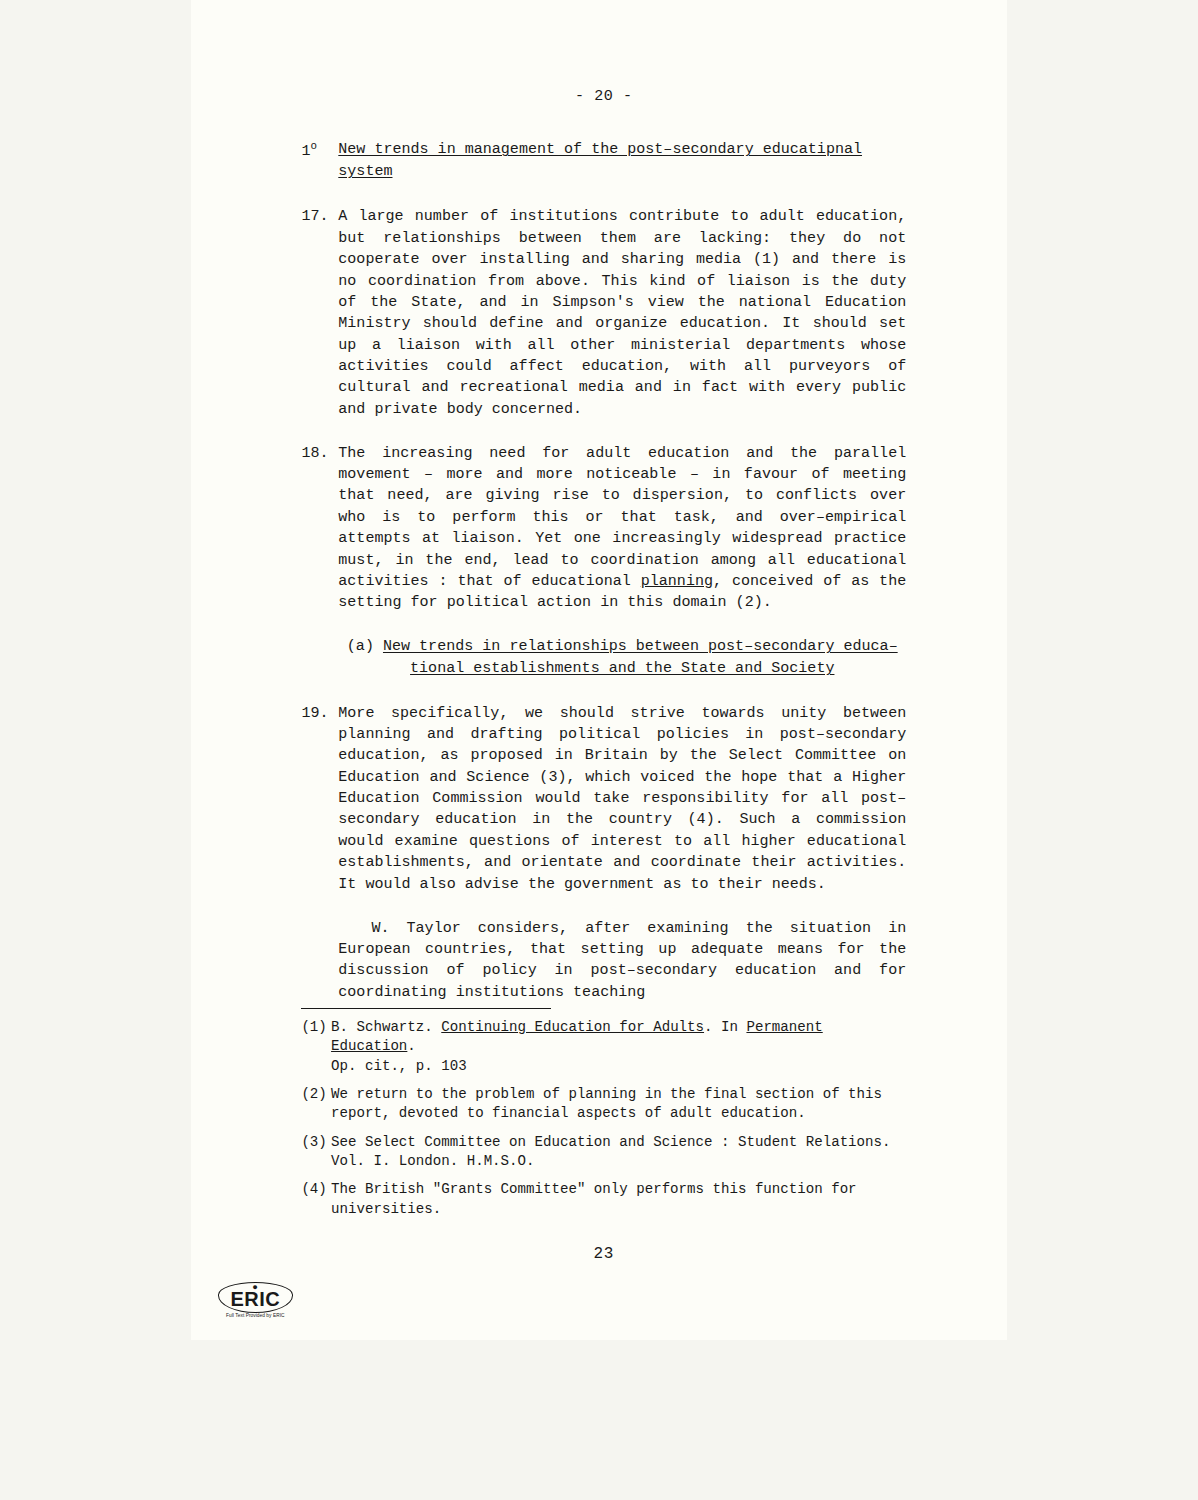- 20 -
1o
New trends in management of the post–secondary educatipnal
system
17.
A large number of institutions contribute to adult education, but relationships between them are lacking: they do not cooperate over installing and sharing media (1) and there is no coordination from above. This kind of liaison is the duty of the State, and in Simpson's view the national Education Ministry should define and organize education. It should set up a liaison with all other ministerial departments whose activities could affect education, with all purveyors of cultural and recreational media and in fact with every public and private body concerned.
18.
The increasing need for adult education and the parallel movement – more and more noticeable – in favour of meeting that need, are giving rise to dispersion, to conflicts over who is to perform this or that task, and over–empirical attempts at liaison. Yet one increasingly widespread practice must, in the end, lead to coordination among all educational activities : that of educational planning, conceived of as the setting for political action in this domain (2).
(a) New trends in relationships between post–secondary educa–
tional establishments and the State and Society
19.
More specifically, we should strive towards unity between planning and drafting political policies in post–secondary education, as proposed in Britain by the Select Committee on Education and Science (3), which voiced the hope that a Higher Education Commission would take responsibility for all post–secondary education in the country (4). Such a commission would examine questions of interest to all higher educational establishments, and orientate and coordinate their activities. It would also advise the government as to their needs.
W. Taylor considers, after examining the situation in European countries, that setting up adequate means for the discussion of policy in post–secondary education and for coordinating institutions teaching
(1)
B. Schwartz. Continuing Education for Adults. In Permanent Education.
Op. cit., p. 103
(2)
We return to the problem of planning in the final section of this report, devoted to financial aspects of adult education.
(3)
See Select Committee on Education and Science : Student Relations.
Vol. I. London. H.M.S.O.
(4)
The British "Grants Committee" only performs this function for universities.
23
●ERIC
Full Text Provided by ERIC